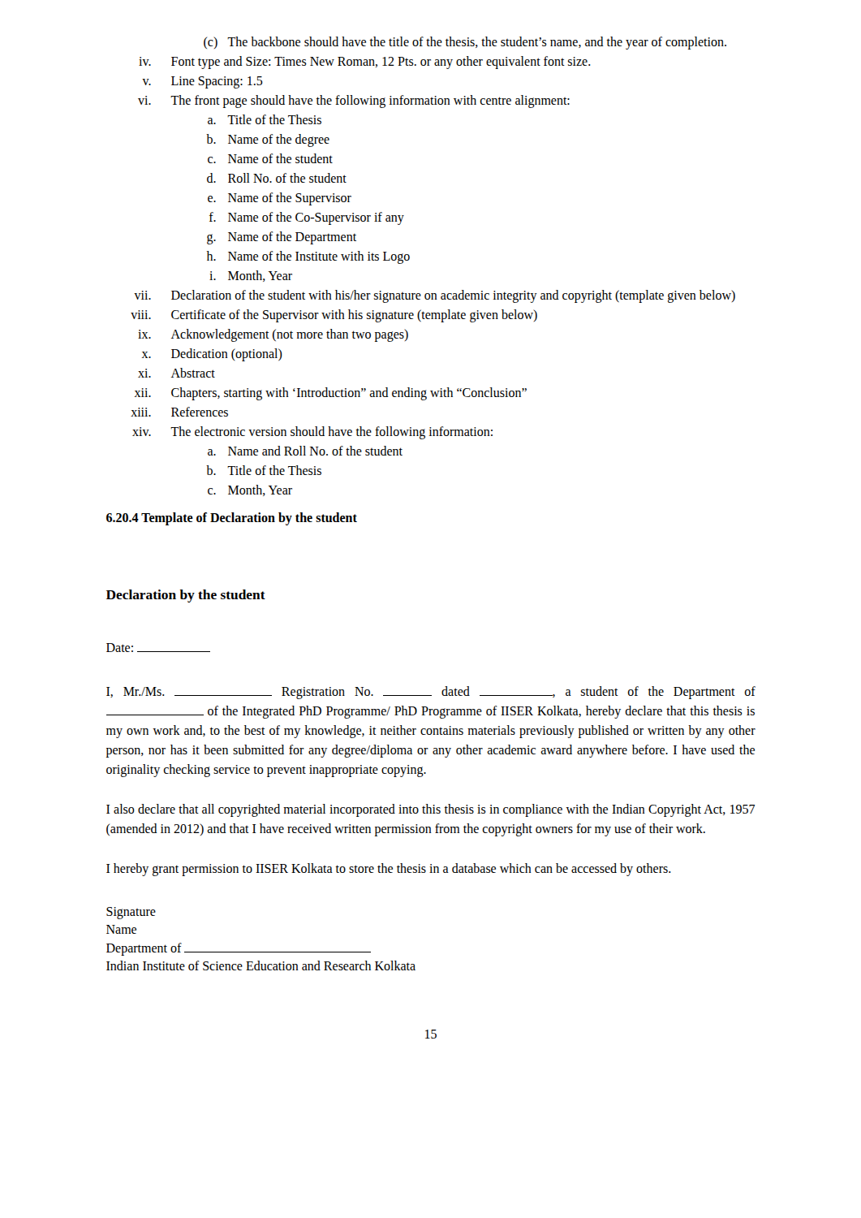(c) The backbone should have the title of the thesis, the student’s name, and the year of completion.
Font type and Size: Times New Roman, 12 Pts. or any other equivalent font size.
Line Spacing: 1.5
The front page should have the following information with centre alignment:
Title of the Thesis
Name of the degree
Name of the student
Roll No. of the student
Name of the Supervisor
Name of the Co-Supervisor if any
Name of the Department
Name of the Institute with its Logo
Month, Year
Declaration of the student with his/her signature on academic integrity and copyright (template given below)
Certificate of the Supervisor with his signature (template given below)
Acknowledgement (not more than two pages)
Dedication (optional)
Abstract
Chapters, starting with ‘Introduction” and ending with “Conclusion”
References
The electronic version should have the following information:
Name and Roll No. of the student
Title of the Thesis
Month, Year
6.20.4 Template of Declaration by the student
Declaration by the student
Date:
I, Mr./Ms. Registration No. dated , a student of the Department of of the Integrated PhD Programme/ PhD Programme of IISER Kolkata, hereby declare that this thesis is my own work and, to the best of my knowledge, it neither contains materials previously published or written by any other person, nor has it been submitted for any degree/diploma or any other academic award anywhere before. I have used the originality checking service to prevent inappropriate copying.
I also declare that all copyrighted material incorporated into this thesis is in compliance with the Indian Copyright Act, 1957 (amended in 2012) and that I have received written permission from the copyright owners for my use of their work.
I hereby grant permission to IISER Kolkata to store the thesis in a database which can be accessed by others.
Signature
Name
Department of
Indian Institute of Science Education and Research Kolkata
15